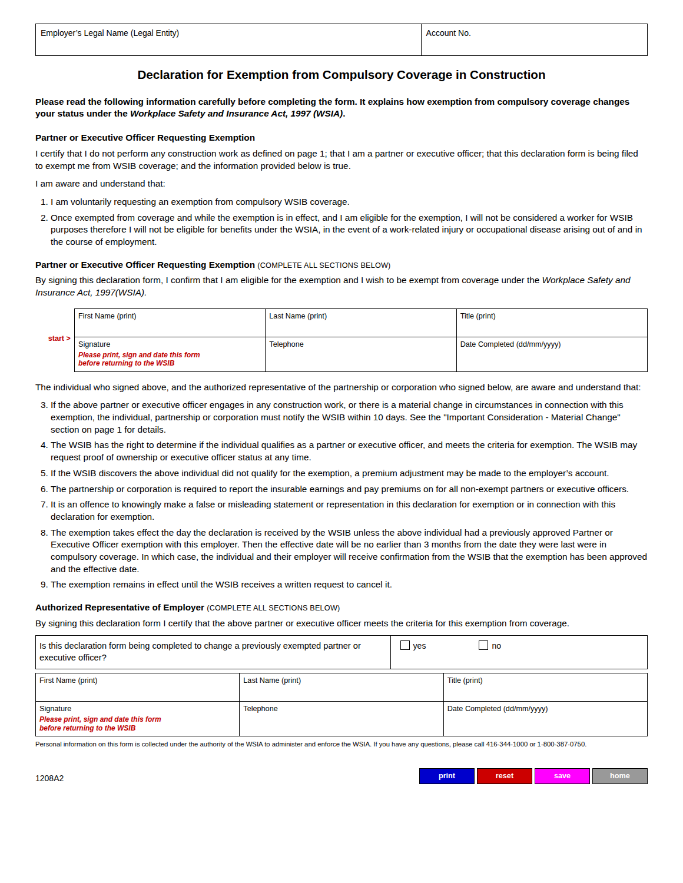| Employer’s Legal Name (Legal Entity) | Account No. |
Declaration for Exemption from Compulsory Coverage in Construction
Please read the following information carefully before completing the form. It explains how exemption from compulsory coverage changes your status under the Workplace Safety and Insurance Act, 1997 (WSIA).
Partner or Executive Officer Requesting Exemption
I certify that I do not perform any construction work as defined on page 1; that I am a partner or executive officer; that this declaration form is being filed to exempt me from WSIB coverage; and the information provided below is true.
I am aware and understand that:
I am voluntarily requesting an exemption from compulsory WSIB coverage.
Once exempted from coverage and while the exemption is in effect, and I am eligible for the exemption, I will not be considered a worker for WSIB purposes therefore I will not be eligible for benefits under the WSIA, in the event of a work-related injury or occupational disease arising out of and in the course of employment.
Partner or Executive Officer Requesting Exemption (COMPLETE ALL SECTIONS BELOW)
By signing this declaration form, I confirm that I am eligible for the exemption and I wish to be exempt from coverage under the Workplace Safety and Insurance Act, 1997(WSIA).
start >
| First Name (print) | Last Name (print) | Title (print) |
| Signature Please print, sign and date this form before returning to the WSIB | Telephone | Date Completed (dd/mm/yyyy) |
The individual who signed above, and the authorized representative of the partnership or corporation who signed below, are aware and understand that:
If the above partner or executive officer engages in any construction work, or there is a material change in circumstances in connection with this exemption, the individual, partnership or corporation must notify the WSIB within 10 days. See the "Important Consideration - Material Change" section on page 1 for details.
The WSIB has the right to determine if the individual qualifies as a partner or executive officer, and meets the criteria for exemption. The WSIB may request proof of ownership or executive officer status at any time.
If the WSIB discovers the above individual did not qualify for the exemption, a premium adjustment may be made to the employer’s account.
The partnership or corporation is required to report the insurable earnings and pay premiums on for all non-exempt partners or executive officers.
It is an offence to knowingly make a false or misleading statement or representation in this declaration for exemption or in connection with this declaration for exemption.
The exemption takes effect the day the declaration is received by the WSIB unless the above individual had a previously approved Partner or Executive Officer exemption with this employer. Then the effective date will be no earlier than 3 months from the date they were last were in compulsory coverage. In which case, the individual and their employer will receive confirmation from the WSIB that the exemption has been approved and the effective date.
The exemption remains in effect until the WSIB receives a written request to cancel it.
Authorized Representative of Employer (COMPLETE ALL SECTIONS BELOW)
By signing this declaration form I certify that the above partner or executive officer meets the criteria for this exemption from coverage.
| Is this declaration form being completed to change a previously exempted partner or executive officer? | yes no |
| First Name (print) | Last Name (print) | Title (print) |
| Signature Please print, sign and date this form before returning to the WSIB | Telephone | Date Completed (dd/mm/yyyy) |
Personal information on this form is collected under the authority of the WSIA to administer and enforce the WSIA. If you have any questions, please call 416-344-1000 or 1-800-387-0750.
1208A2
print
reset
save
home